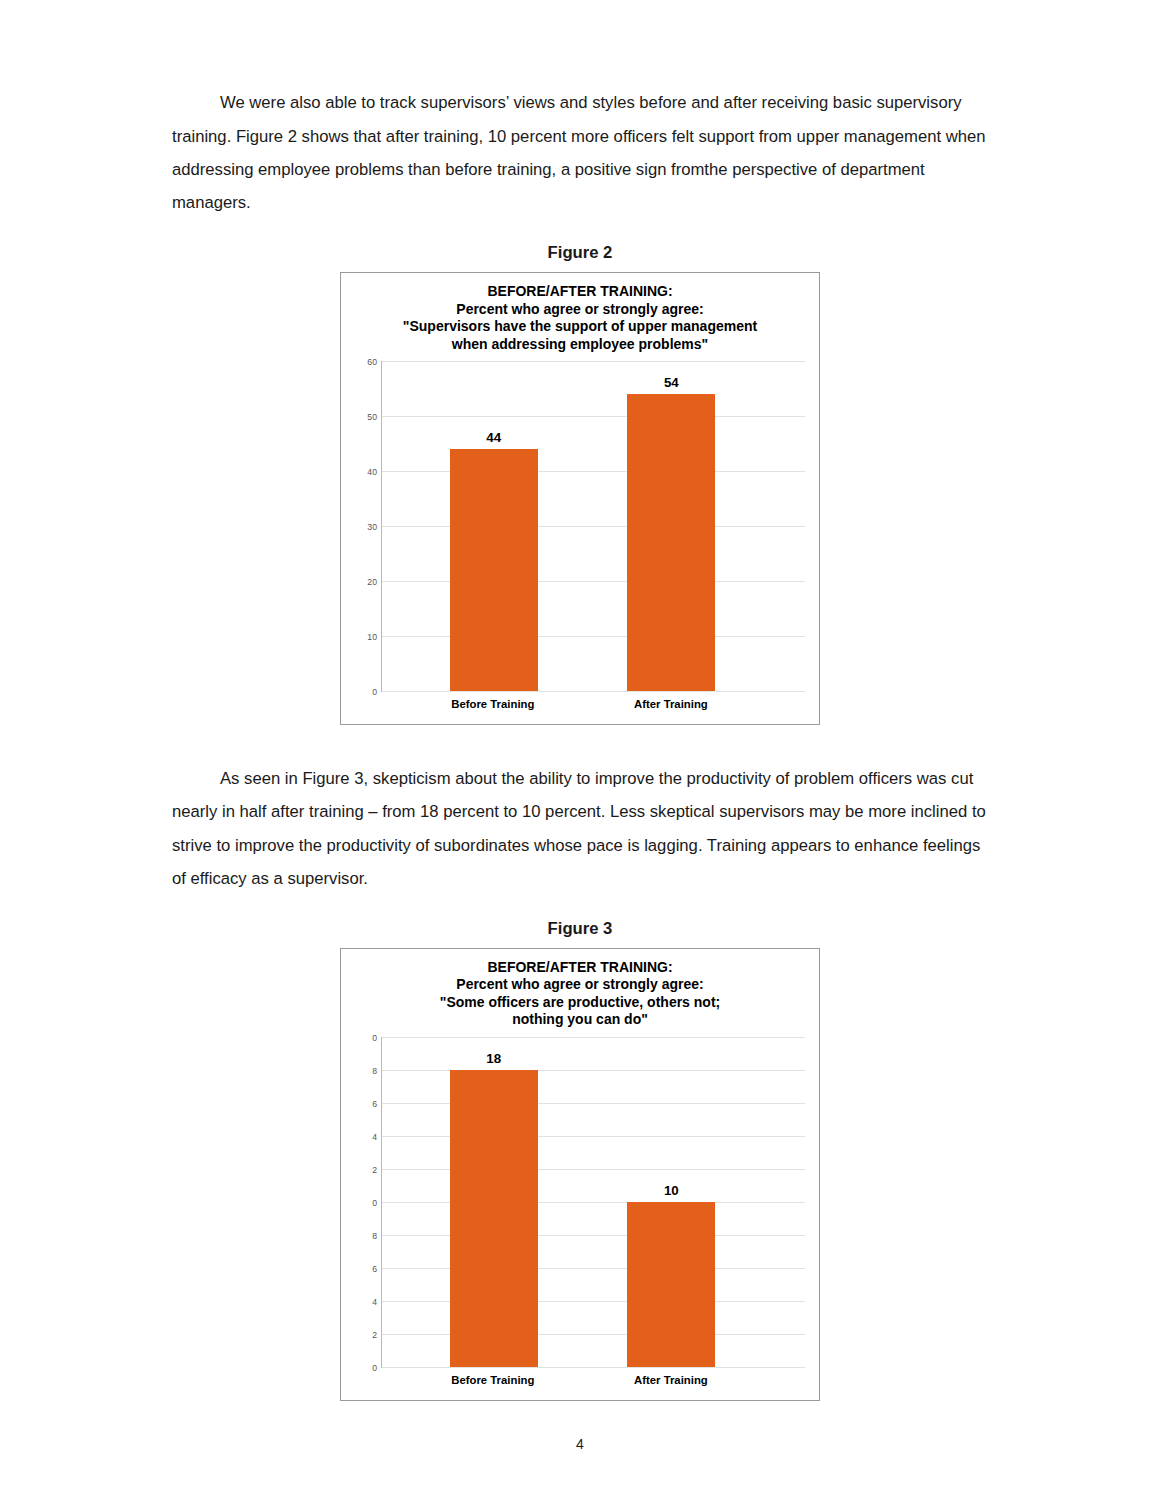We were also able to track supervisors’ views and styles before and after receiving basic supervisory training. Figure 2 shows that after training, 10 percent more officers felt support from upper management when addressing employee problems than before training, a positive sign fromthe perspective of department managers.
Figure 2
BEFORE/AFTER TRAINING:
Percent who agree or strongly agree:
"Supervisors have the support of upper management
when addressing employee problems"
60
50
40
30
20
10
0
44
54
Before Training After Training
As seen in Figure 3, skepticism about the ability to improve the productivity of problem officers was cut nearly in half after training – from 18 percent to 10 percent. Less skeptical supervisors may be more inclined to strive to improve the productivity of subordinates whose pace is lagging. Training appears to enhance feelings of efficacy as a supervisor.
Figure 3
BEFORE/AFTER TRAINING:
Percent who agree or strongly agree:
"Some officers are productive, others not;
nothing you can do"
0
8
6
4
2
0
8
6
4
2
0
18
10
Before Training After Training
4